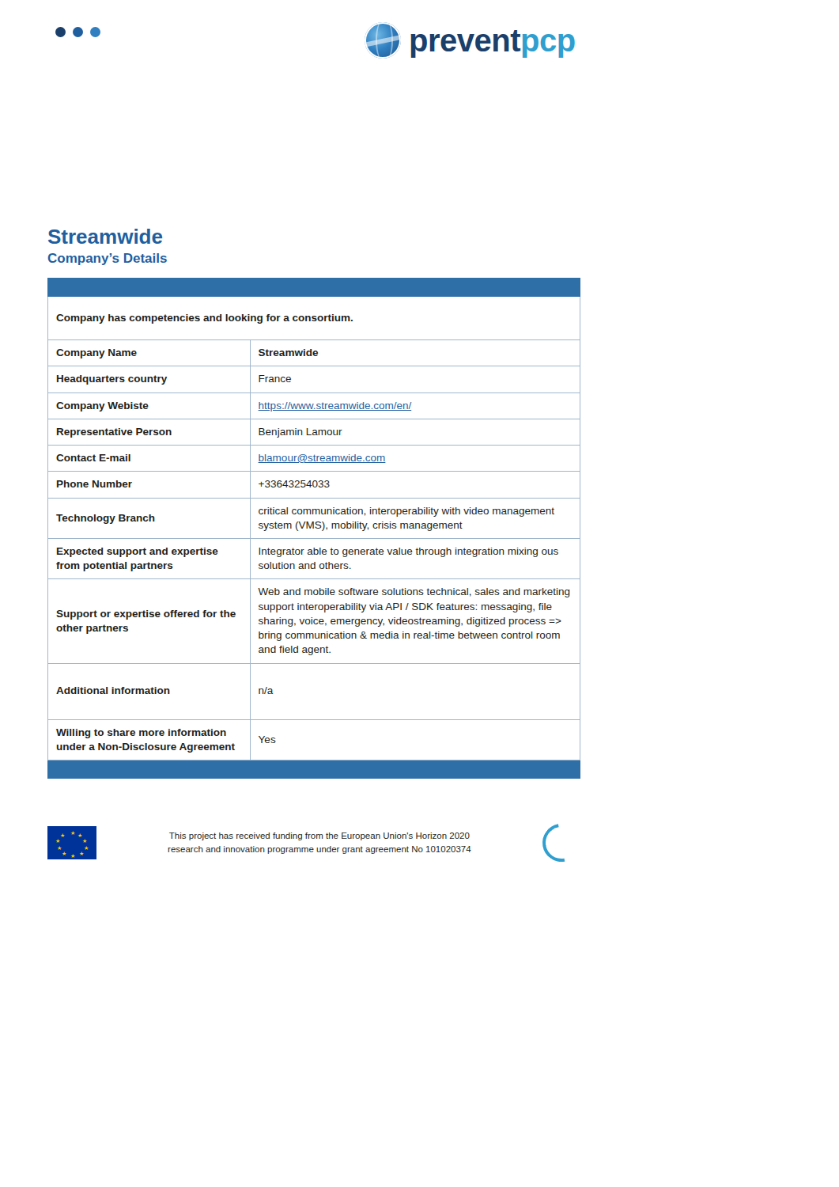prevent pcp
Streamwide
Company’s Details
| Company has competencies and looking for a consortium. |
| Company Name | Streamwide |
| Headquarters country | France |
| Company Webiste | https://www.streamwide.com/en/ |
| Representative Person | Benjamin Lamour |
| Contact E-mail | blamour@streamwide.com |
| Phone Number | +33643254033 |
| Technology Branch | critical communication, interoperability with video management system (VMS), mobility, crisis management |
| Expected support and expertise from potential partners | Integrator able to generate value through integration mixing ous solution and others. |
| Support or expertise offered for the other partners | Web and mobile software solutions technical, sales and marketing support interoperability via API / SDK features: messaging, file sharing, voice, emergency, videostreaming, digitized process => bring communication & media in real-time between control room and field agent. |
| Additional information | n/a |
| Willing to share more information under a Non-Disclosure Agreement | Yes |
★ ★ ★ ★ ★ ★ ★ ★ ★ ★
This project has received funding from the European Union's Horizon 2020
research and innovation programme under grant agreement No 101020374